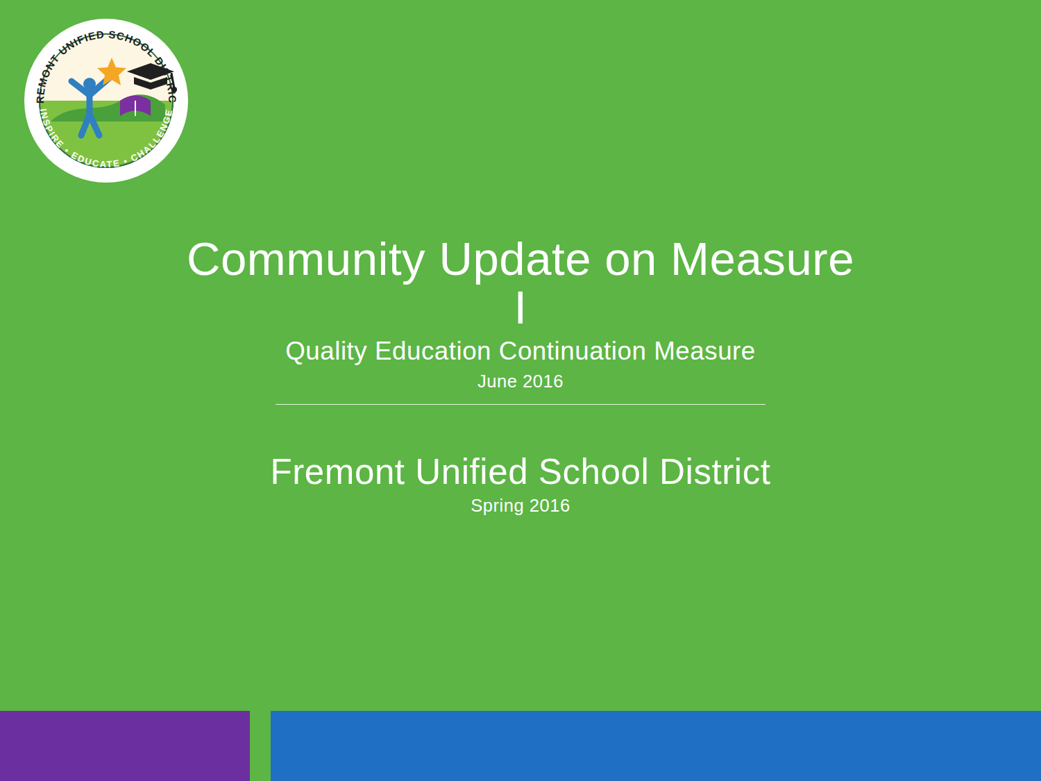FREMONT UNIFIED SCHOOL DISTRICT INSPIRE • EDUCATE • CHALLENGE
Community Update on Measure I
Quality Education Continuation Measure
June 2016
Fremont Unified School District
Spring 2016